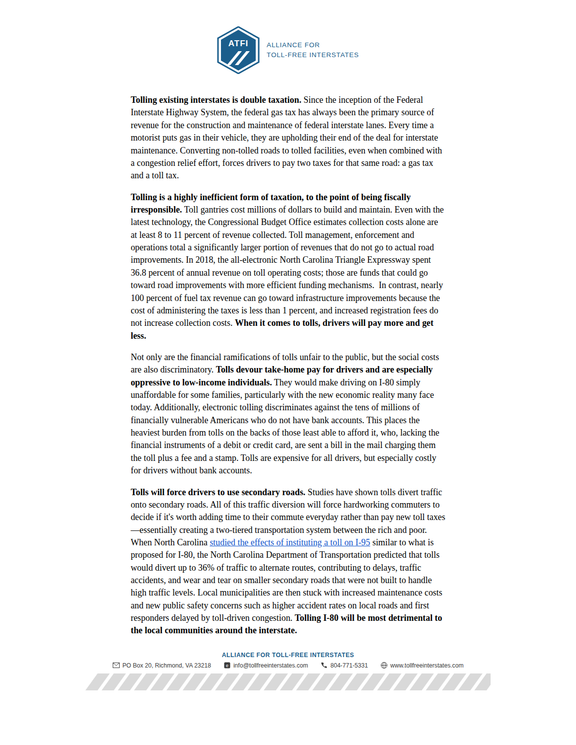ATFI
Alliance for
Toll-Free Interstates
Tolling existing interstates is double taxation. Since the inception of the Federal Interstate Highway System, the federal gas tax has always been the primary source of revenue for the construction and maintenance of federal interstate lanes. Every time a motorist puts gas in their vehicle, they are upholding their end of the deal for interstate maintenance. Converting non-tolled roads to tolled facilities, even when combined with a congestion relief effort, forces drivers to pay two taxes for that same road: a gas tax and a toll tax.
Tolling is a highly inefficient form of taxation, to the point of being fiscally irresponsible. Toll gantries cost millions of dollars to build and maintain. Even with the latest technology, the Congressional Budget Office estimates collection costs alone are at least 8 to 11 percent of revenue collected. Toll management, enforcement and operations total a significantly larger portion of revenues that do not go to actual road improvements. In 2018, the all-electronic North Carolina Triangle Expressway spent 36.8 percent of annual revenue on toll operating costs; those are funds that could go toward road improvements with more efficient funding mechanisms. In contrast, nearly 100 percent of fuel tax revenue can go toward infrastructure improvements because the cost of administering the taxes is less than 1 percent, and increased registration fees do not increase collection costs. When it comes to tolls, drivers will pay more and get less.
Not only are the financial ramifications of tolls unfair to the public, but the social costs are also discriminatory. Tolls devour take-home pay for drivers and are especially oppressive to low-income individuals. They would make driving on I-80 simply unaffordable for some families, particularly with the new economic reality many face today. Additionally, electronic tolling discriminates against the tens of millions of financially vulnerable Americans who do not have bank accounts. This places the heaviest burden from tolls on the backs of those least able to afford it, who, lacking the financial instruments of a debit or credit card, are sent a bill in the mail charging them the toll plus a fee and a stamp. Tolls are expensive for all drivers, but especially costly for drivers without bank accounts.
Tolls will force drivers to use secondary roads. Studies have shown tolls divert traffic onto secondary roads. All of this traffic diversion will force hardworking commuters to decide if it's worth adding time to their commute everyday rather than pay new toll taxes—essentially creating a two-tiered transportation system between the rich and poor. When North Carolina studied the effects of instituting a toll on I-95 similar to what is proposed for I-80, the North Carolina Department of Transportation predicted that tolls would divert up to 36% of traffic to alternate routes, contributing to delays, traffic accidents, and wear and tear on smaller secondary roads that were not built to handle high traffic levels. Local municipalities are then stuck with increased maintenance costs and new public safety concerns such as higher accident rates on local roads and first responders delayed by toll-driven congestion. Tolling I-80 will be most detrimental to the local communities around the interstate.
ALLIANCE FOR TOLL-FREE INTERSTATES
PO Box 20, Richmond, VA 23218
e info@tollfreeinterstates.com
804-771-5331
www.tollfreeinterstates.com